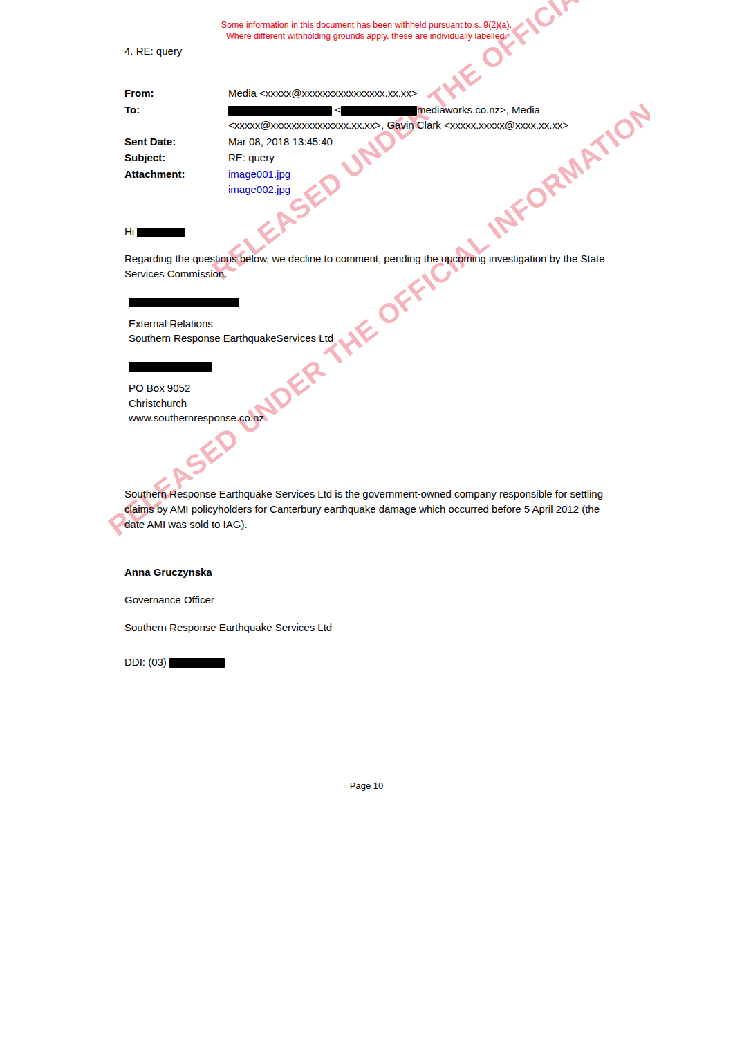Some information in this document has been withheld pursuant to s. 9(2)(a).
Where different withholding grounds apply, these are individually labelled.
4. RE: query
RELEASED UNDER THE OFFICIAL INFORMATION ACT 1982 RELEASED UNDER THE OFFICIAL INFORMATION ACT 1982
| From: | Media <xxxxx@xxxxxxxxxxxxxxxx.xx.xx> |
| To: | < mediaworks.co.nz>, Media <xxxxx@xxxxxxxxxxxxxxx.xx.xx>, Gavin Clark <xxxxx.xxxxx@xxxx.xx.xx> |
| Sent Date: | Mar 08, 2018 13:45:40 |
| Subject: | RE: query |
| Attachment: | image001.jpg image002.jpg |
Hi
Regarding the questions below, we decline to comment, pending the upcoming investigation by the State Services Commission.
External Relations
Southern Response EarthquakeServices Ltd
PO Box 9052
Christchurch
www.southernresponse.co.nz
Southern Response Earthquake Services Ltd is the government-owned company responsible for settling claims by AMI policyholders for Canterbury earthquake damage which occurred before 5 April 2012 (the date AMI was sold to IAG).
Anna Gruczynska
Governance Officer
Southern Response Earthquake Services Ltd
DDI: (03)
Page 10